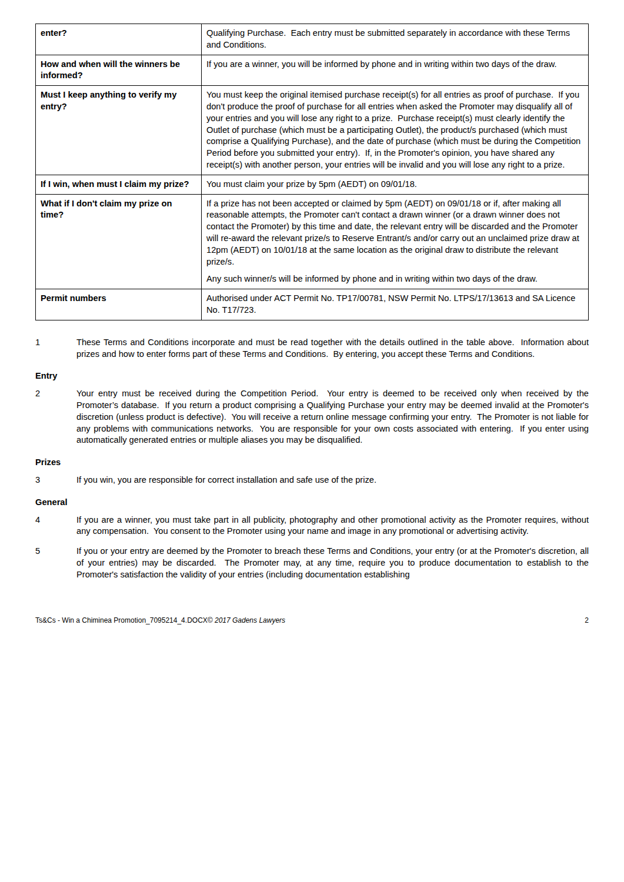| enter? | Qualifying Purchase. Each entry must be submitted separately in accordance with these Terms and Conditions. |
| How and when will the winners be informed? | If you are a winner, you will be informed by phone and in writing within two days of the draw. |
| Must I keep anything to verify my entry? | You must keep the original itemised purchase receipt(s) for all entries as proof of purchase. If you don't produce the proof of purchase for all entries when asked the Promoter may disqualify all of your entries and you will lose any right to a prize. Purchase receipt(s) must clearly identify the Outlet of purchase (which must be a participating Outlet), the product/s purchased (which must comprise a Qualifying Purchase), and the date of purchase (which must be during the Competition Period before you submitted your entry). If, in the Promoter's opinion, you have shared any receipt(s) with another person, your entries will be invalid and you will lose any right to a prize. |
| If I win, when must I claim my prize? | You must claim your prize by 5pm (AEDT) on 09/01/18. |
| What if I don't claim my prize on time? | If a prize has not been accepted or claimed by 5pm (AEDT) on 09/01/18 or if, after making all reasonable attempts, the Promoter can't contact a drawn winner (or a drawn winner does not contact the Promoter) by this time and date, the relevant entry will be discarded and the Promoter will re-award the relevant prize/s to Reserve Entrant/s and/or carry out an unclaimed prize draw at 12pm (AEDT) on 10/01/18 at the same location as the original draw to distribute the relevant prize/s. Any such winner/s will be informed by phone and in writing within two days of the draw. |
| Permit numbers | Authorised under ACT Permit No. TP17/00781, NSW Permit No. LTPS/17/13613 and SA Licence No. T17/723. |
1
These Terms and Conditions incorporate and must be read together with the details outlined in the table above. Information about prizes and how to enter forms part of these Terms and Conditions. By entering, you accept these Terms and Conditions.
Entry
2
Your entry must be received during the Competition Period. Your entry is deemed to be received only when received by the Promoter’s database. If you return a product comprising a Qualifying Purchase your entry may be deemed invalid at the Promoter's discretion (unless product is defective). You will receive a return online message confirming your entry. The Promoter is not liable for any problems with communications networks. You are responsible for your own costs associated with entering. If you enter using automatically generated entries or multiple aliases you may be disqualified.
Prizes
3
If you win, you are responsible for correct installation and safe use of the prize.
General
4
If you are a winner, you must take part in all publicity, photography and other promotional activity as the Promoter requires, without any compensation. You consent to the Promoter using your name and image in any promotional or advertising activity.
5
If you or your entry are deemed by the Promoter to breach these Terms and Conditions, your entry (or at the Promoter's discretion, all of your entries) may be discarded. The Promoter may, at any time, require you to produce documentation to establish to the Promoter's satisfaction the validity of your entries (including documentation establishing
Ts&Cs - Win a Chiminea Promotion_7095214_4.DOCX© 2017 Gadens Lawyers
2